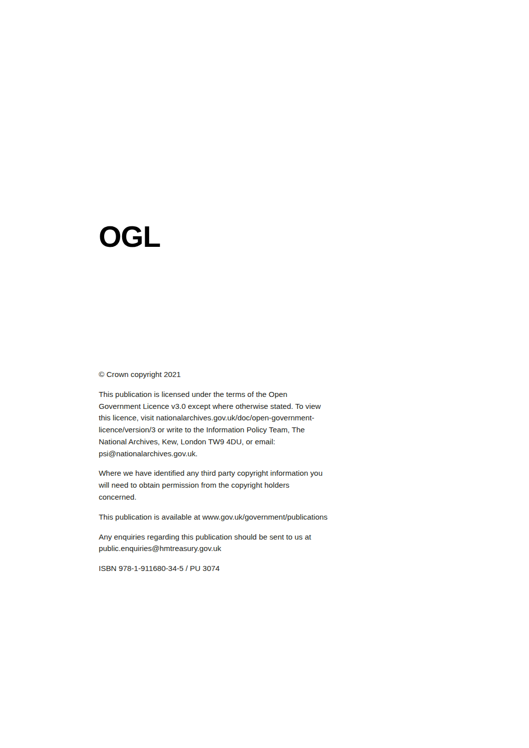OGL
© Crown copyright 2021
This publication is licensed under the terms of the Open Government Licence v3.0 except where otherwise stated. To view this licence, visit nationalarchives.gov.uk/doc/open-government-licence/version/3 or write to the Information Policy Team, The National Archives, Kew, London TW9 4DU, or email: psi@nationalarchives.gov.uk.
Where we have identified any third party copyright information you will need to obtain permission from the copyright holders concerned.
This publication is available at www.gov.uk/government/publications
Any enquiries regarding this publication should be sent to us at
public.enquiries@hmtreasury.gov.uk
ISBN 978-1-911680-34-5 / PU 3074